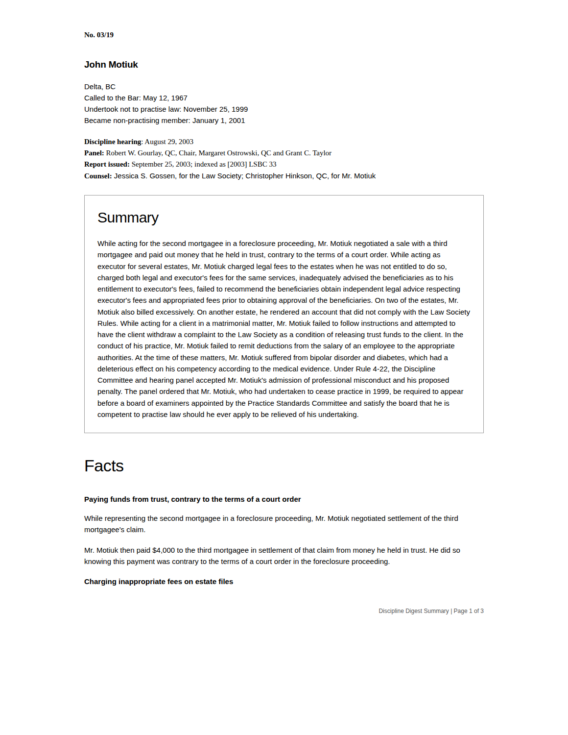No. 03/19
John Motiuk
Delta, BC
Called to the Bar: May 12, 1967
Undertook not to practise law: November 25, 1999
Became non-practising member: January 1, 2001
Discipline hearing: August 29, 2003
Panel: Robert W. Gourlay, QC, Chair, Margaret Ostrowski, QC and Grant C. Taylor
Report issued: September 25, 2003; indexed as [2003] LSBC 33
Counsel: Jessica S. Gossen, for the Law Society; Christopher Hinkson, QC, for Mr. Motiuk
Summary
While acting for the second mortgagee in a foreclosure proceeding, Mr. Motiuk negotiated a sale with a third mortgagee and paid out money that he held in trust, contrary to the terms of a court order. While acting as executor for several estates, Mr. Motiuk charged legal fees to the estates when he was not entitled to do so, charged both legal and executor's fees for the same services, inadequately advised the beneficiaries as to his entitlement to executor's fees, failed to recommend the beneficiaries obtain independent legal advice respecting executor's fees and appropriated fees prior to obtaining approval of the beneficiaries. On two of the estates, Mr. Motiuk also billed excessively. On another estate, he rendered an account that did not comply with the Law Society Rules. While acting for a client in a matrimonial matter, Mr. Motiuk failed to follow instructions and attempted to have the client withdraw a complaint to the Law Society as a condition of releasing trust funds to the client. In the conduct of his practice, Mr. Motiuk failed to remit deductions from the salary of an employee to the appropriate authorities. At the time of these matters, Mr. Motiuk suffered from bipolar disorder and diabetes, which had a deleterious effect on his competency according to the medical evidence. Under Rule 4-22, the Discipline Committee and hearing panel accepted Mr. Motiuk's admission of professional misconduct and his proposed penalty. The panel ordered that Mr. Motiuk, who had undertaken to cease practice in 1999, be required to appear before a board of examiners appointed by the Practice Standards Committee and satisfy the board that he is competent to practise law should he ever apply to be relieved of his undertaking.
Facts
Paying funds from trust, contrary to the terms of a court order
While representing the second mortgagee in a foreclosure proceeding, Mr. Motiuk negotiated settlement of the third mortgagee's claim.
Mr. Motiuk then paid $4,000 to the third mortgagee in settlement of that claim from money he held in trust. He did so knowing this payment was contrary to the terms of a court order in the foreclosure proceeding.
Charging inappropriate fees on estate files
Discipline Digest Summary | Page 1 of 3